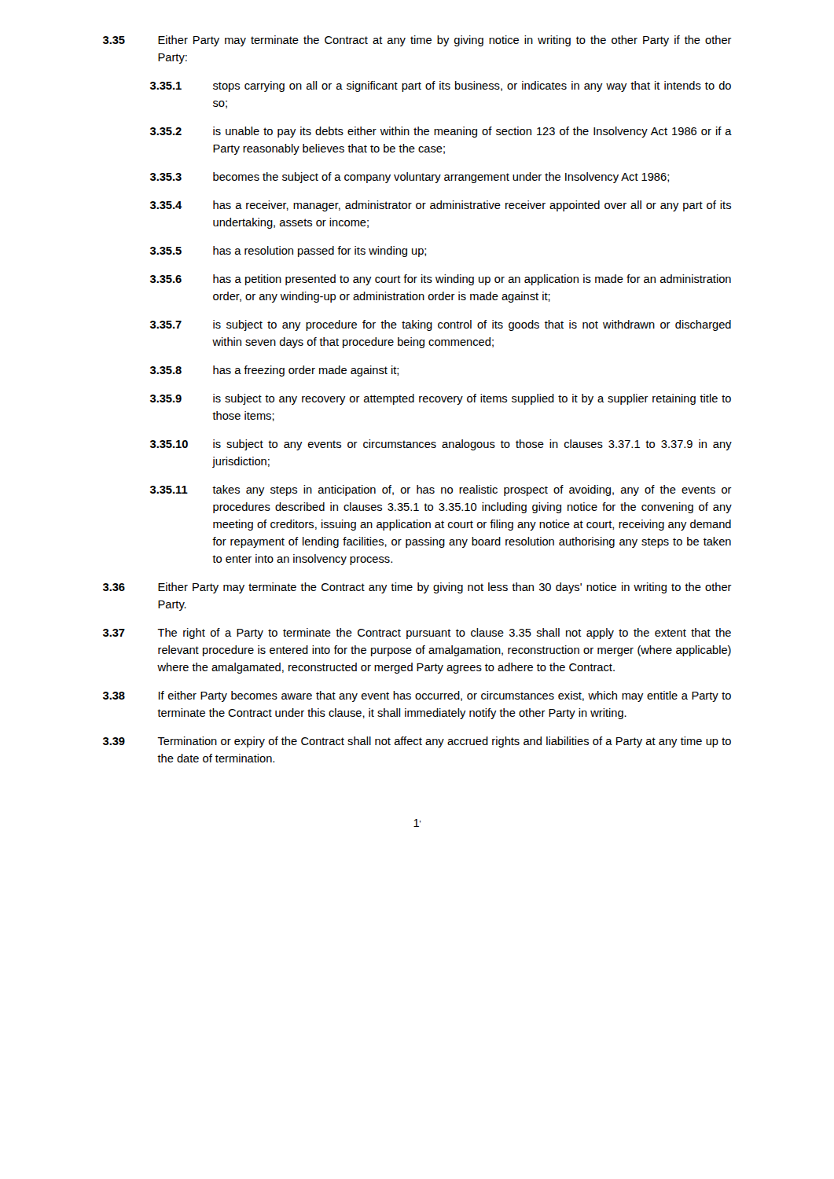3.35
Either Party may terminate the Contract at any time by giving notice in writing to the other Party if the other Party:
3.35.1
stops carrying on all or a significant part of its business, or indicates in any way that it intends to do so;
3.35.2
is unable to pay its debts either within the meaning of section 123 of the Insolvency Act 1986 or if a Party reasonably believes that to be the case;
3.35.3
becomes the subject of a company voluntary arrangement under the Insolvency Act 1986;
3.35.4
has a receiver, manager, administrator or administrative receiver appointed over all or any part of its undertaking, assets or income;
3.35.5
has a resolution passed for its winding up;
3.35.6
has a petition presented to any court for its winding up or an application is made for an administration order, or any winding-up or administration order is made against it;
3.35.7
is subject to any procedure for the taking control of its goods that is not withdrawn or discharged within seven days of that procedure being commenced;
3.35.8
has a freezing order made against it;
3.35.9
is subject to any recovery or attempted recovery of items supplied to it by a supplier retaining title to those items;
3.35.10
is subject to any events or circumstances analogous to those in clauses 3.37.1 to 3.37.9 in any jurisdiction;
3.35.11
takes any steps in anticipation of, or has no realistic prospect of avoiding, any of the events or procedures described in clauses 3.35.1 to 3.35.10 including giving notice for the convening of any meeting of creditors, issuing an application at court or filing any notice at court, receiving any demand for repayment of lending facilities, or passing any board resolution authorising any steps to be taken to enter into an insolvency process.
3.36
Either Party may terminate the Contract any time by giving not less than 30 days' notice in writing to the other Party.
3.37
The right of a Party to terminate the Contract pursuant to clause 3.35 shall not apply to the extent that the relevant procedure is entered into for the purpose of amalgamation, reconstruction or merger (where applicable) where the amalgamated, reconstructed or merged Party agrees to adhere to the Contract.
3.38
If either Party becomes aware that any event has occurred, or circumstances exist, which may entitle a Party to terminate the Contract under this clause, it shall immediately notify the other Party in writing.
3.39
Termination or expiry of the Contract shall not affect any accrued rights and liabilities of a Party at any time up to the date of termination.
1'